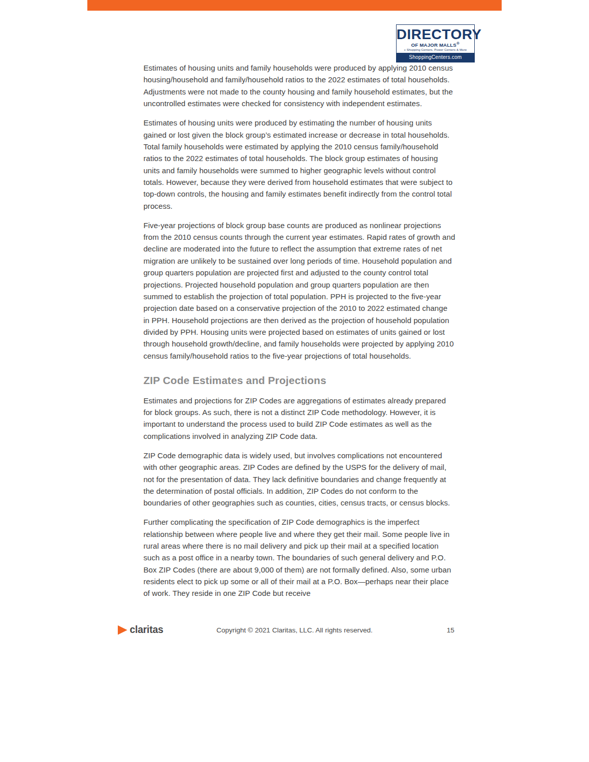DIRECTORY OF MAJOR MALLS® + Shopping Centers, Power Centers & More
ShoppingCenters.com
Estimates of housing units and family households were produced by applying 2010 census housing/household and family/household ratios to the 2022 estimates of total households. Adjustments were not made to the county housing and family household estimates, but the uncontrolled estimates were checked for consistency with independent estimates.
Estimates of housing units were produced by estimating the number of housing units gained or lost given the block group’s estimated increase or decrease in total households. Total family households were estimated by applying the 2010 census family/household ratios to the 2022 estimates of total households. The block group estimates of housing units and family households were summed to higher geographic levels without control totals. However, because they were derived from household estimates that were subject to top-down controls, the housing and family estimates benefit indirectly from the control total process.
Five-year projections of block group base counts are produced as nonlinear projections from the 2010 census counts through the current year estimates. Rapid rates of growth and decline are moderated into the future to reflect the assumption that extreme rates of net migration are unlikely to be sustained over long periods of time. Household population and group quarters population are projected first and adjusted to the county control total projections. Projected household population and group quarters population are then summed to establish the projection of total population. PPH is projected to the five-year projection date based on a conservative projection of the 2010 to 2022 estimated change in PPH. Household projections are then derived as the projection of household population divided by PPH. Housing units were projected based on estimates of units gained or lost through household growth/decline, and family households were projected by applying 2010 census family/household ratios to the five-year projections of total households.
ZIP Code Estimates and Projections
Estimates and projections for ZIP Codes are aggregations of estimates already prepared for block groups. As such, there is not a distinct ZIP Code methodology. However, it is important to understand the process used to build ZIP Code estimates as well as the complications involved in analyzing ZIP Code data.
ZIP Code demographic data is widely used, but involves complications not encountered with other geographic areas. ZIP Codes are defined by the USPS for the delivery of mail, not for the presentation of data. They lack definitive boundaries and change frequently at the determination of postal officials. In addition, ZIP Codes do not conform to the boundaries of other geographies such as counties, cities, census tracts, or census blocks.
Further complicating the specification of ZIP Code demographics is the imperfect relationship between where people live and where they get their mail. Some people live in rural areas where there is no mail delivery and pick up their mail at a specified location such as a post office in a nearby town. The boundaries of such general delivery and P.O. Box ZIP Codes (there are about 9,000 of them) are not formally defined. Also, some urban residents elect to pick up some or all of their mail at a P.O. Box—perhaps near their place of work. They reside in one ZIP Code but receive
claritas
Copyright © 2021 Claritas, LLC. All rights reserved.
15